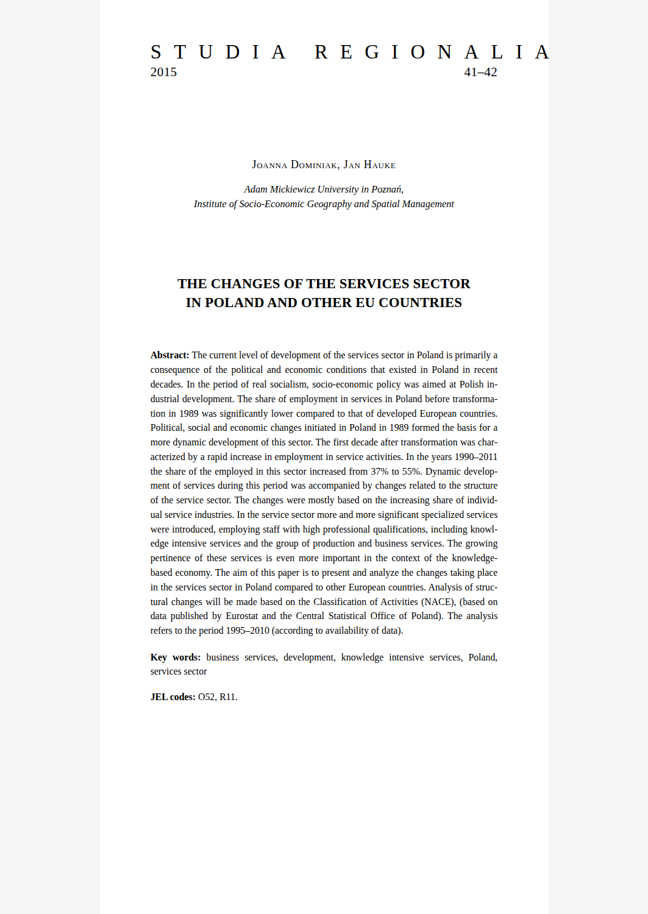STUDIA REGIONALIA
2015 41–42
Joanna Dominiak, Jan Hauke
Adam Mickiewicz University in Poznań,
Institute of Socio-Economic Geography and Spatial Management
THE CHANGES OF THE SERVICES SECTOR
IN POLAND AND OTHER EU COUNTRIES
Abstract: The current level of development of the services sector in Poland is primarily a consequence of the political and economic conditions that existed in Poland in recent decades. In the period of real socialism, socio-economic policy was aimed at Polish industrial development. The share of employment in services in Poland before transformation in 1989 was significantly lower compared to that of developed European countries. Political, social and economic changes initiated in Poland in 1989 formed the basis for a more dynamic development of this sector. The first decade after transformation was characterized by a rapid increase in employment in service activities. In the years 1990–2011 the share of the employed in this sector increased from 37% to 55%. Dynamic development of services during this period was accompanied by changes related to the structure of the service sector. The changes were mostly based on the increasing share of individual service industries. In the service sector more and more significant specialized services were introduced, employing staff with high professional qualifications, including knowledge intensive services and the group of production and business services. The growing pertinence of these services is even more important in the context of the knowledge-based economy. The aim of this paper is to present and analyze the changes taking place in the services sector in Poland compared to other European countries. Analysis of structural changes will be made based on the Classification of Activities (NACE), (based on data published by Eurostat and the Central Statistical Office of Poland). The analysis refers to the period 1995–2010 (according to availability of data).
Key words: business services, development, knowledge intensive services, Poland, services sector
JEL codes: O52, R11.